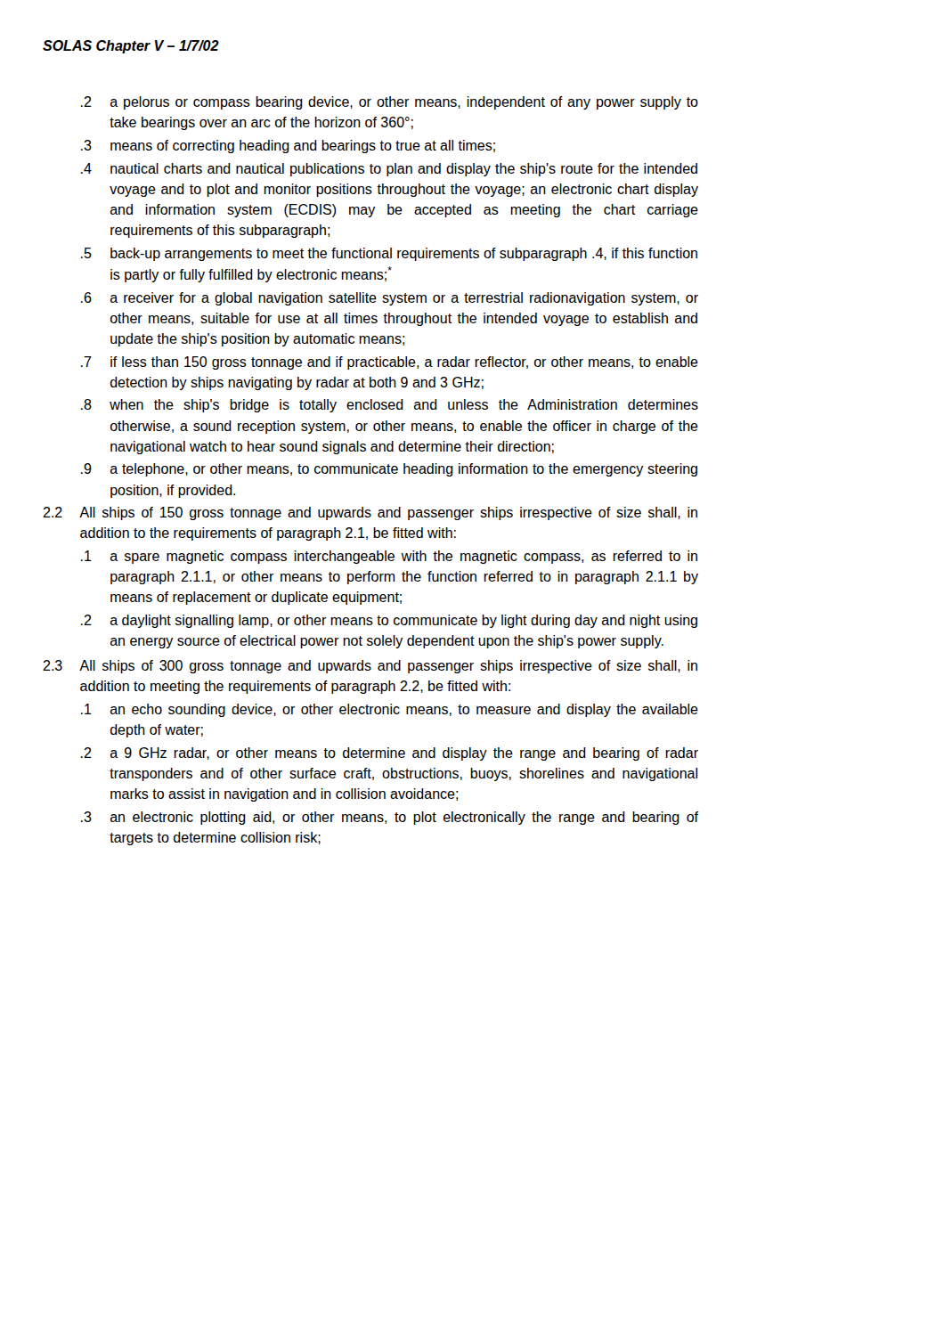SOLAS Chapter V – 1/7/02
.2 a pelorus or compass bearing device, or other means, independent of any power supply to take bearings over an arc of the horizon of 360°;
.3 means of correcting heading and bearings to true at all times;
.4 nautical charts and nautical publications to plan and display the ship's route for the intended voyage and to plot and monitor positions throughout the voyage; an electronic chart display and information system (ECDIS) may be accepted as meeting the chart carriage requirements of this subparagraph;
.5 back-up arrangements to meet the functional requirements of subparagraph .4, if this function is partly or fully fulfilled by electronic means;*
.6 a receiver for a global navigation satellite system or a terrestrial radionavigation system, or other means, suitable for use at all times throughout the intended voyage to establish and update the ship's position by automatic means;
.7 if less than 150 gross tonnage and if practicable, a radar reflector, or other means, to enable detection by ships navigating by radar at both 9 and 3 GHz;
.8 when the ship's bridge is totally enclosed and unless the Administration determines otherwise, a sound reception system, or other means, to enable the officer in charge of the navigational watch to hear sound signals and determine their direction;
.9 a telephone, or other means, to communicate heading information to the emergency steering position, if provided.
2.2
All ships of 150 gross tonnage and upwards and passenger ships irrespective of size shall, in addition to the requirements of paragraph 2.1, be fitted with:
.1 a spare magnetic compass interchangeable with the magnetic compass, as referred to in paragraph 2.1.1, or other means to perform the function referred to in paragraph 2.1.1 by means of replacement or duplicate equipment;
.2 a daylight signalling lamp, or other means to communicate by light during day and night using an energy source of electrical power not solely dependent upon the ship's power supply.
2.3
All ships of 300 gross tonnage and upwards and passenger ships irrespective of size shall, in addition to meeting the requirements of paragraph 2.2, be fitted with:
.1 an echo sounding device, or other electronic means, to measure and display the available depth of water;
.2 a 9 GHz radar, or other means to determine and display the range and bearing of radar transponders and of other surface craft, obstructions, buoys, shorelines and navigational marks to assist in navigation and in collision avoidance;
.3 an electronic plotting aid, or other means, to plot electronically the range and bearing of targets to determine collision risk;